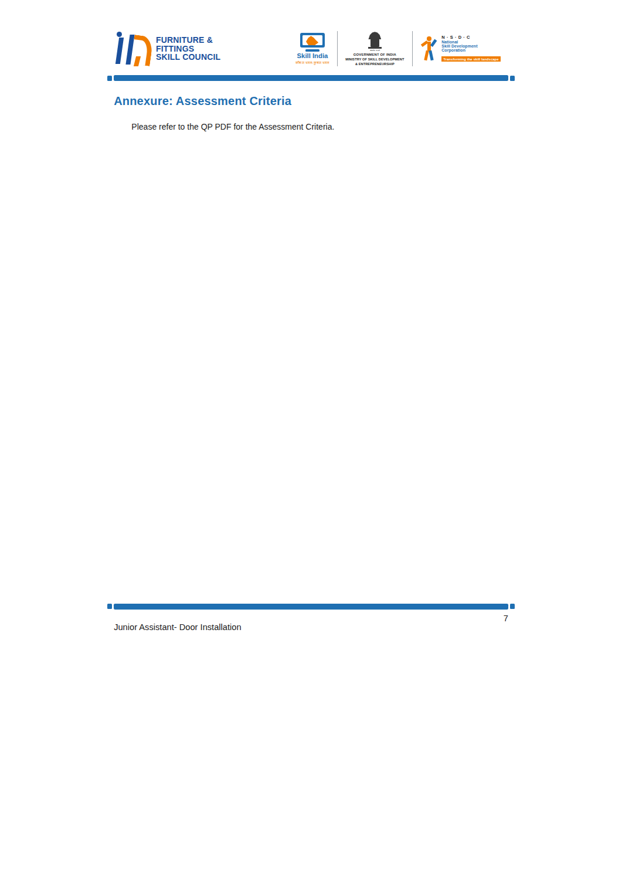FURNITURE &
FITTINGS
SKILL COUNCIL
Skill India
कौशल भारत-कुशल भारत
सत्यमेव जयते
GOVERNMENT OF INDIA
MINISTRY OF SKILL DEVELOPMENT
& ENTREPRENEURSHIP
N · S · D · C
National
Skill Development
Corporation
Transforming the skill landscape
Annexure: Assessment Criteria
Please refer to the QP PDF for the Assessment Criteria.
Junior Assistant- Door Installation
7